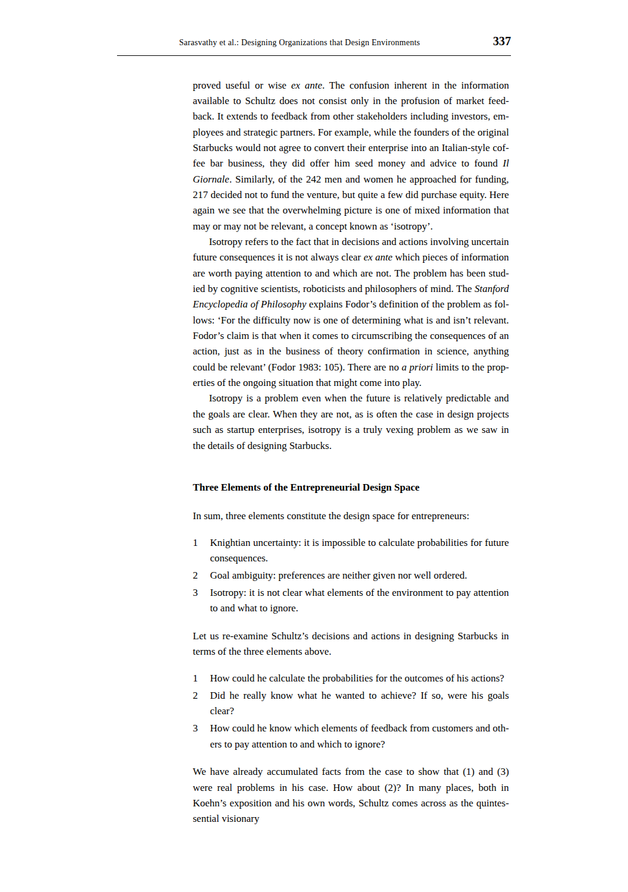Sarasvathy et al.: Designing Organizations that Design Environments 337
proved useful or wise ex ante. The confusion inherent in the information available to Schultz does not consist only in the profusion of market feedback. It extends to feedback from other stakeholders including investors, employees and strategic partners. For example, while the founders of the original Starbucks would not agree to convert their enterprise into an Italian-style coffee bar business, they did offer him seed money and advice to found Il Giornale. Similarly, of the 242 men and women he approached for funding, 217 decided not to fund the venture, but quite a few did purchase equity. Here again we see that the overwhelming picture is one of mixed information that may or may not be relevant, a concept known as ‘isotropy’.
Isotropy refers to the fact that in decisions and actions involving uncertain future consequences it is not always clear ex ante which pieces of information are worth paying attention to and which are not. The problem has been studied by cognitive scientists, roboticists and philosophers of mind. The Stanford Encyclopedia of Philosophy explains Fodor’s definition of the problem as follows: ‘For the difficulty now is one of determining what is and isn’t relevant. Fodor’s claim is that when it comes to circumscribing the consequences of an action, just as in the business of theory confirmation in science, anything could be relevant’ (Fodor 1983: 105). There are no a priori limits to the properties of the ongoing situation that might come into play.
Isotropy is a problem even when the future is relatively predictable and the goals are clear. When they are not, as is often the case in design projects such as startup enterprises, isotropy is a truly vexing problem as we saw in the details of designing Starbucks.
Three Elements of the Entrepreneurial Design Space
In sum, three elements constitute the design space for entrepreneurs:
1 Knightian uncertainty: it is impossible to calculate probabilities for future consequences.
2 Goal ambiguity: preferences are neither given nor well ordered.
3 Isotropy: it is not clear what elements of the environment to pay attention to and what to ignore.
Let us re-examine Schultz’s decisions and actions in designing Starbucks in terms of the three elements above.
1 How could he calculate the probabilities for the outcomes of his actions?
2 Did he really know what he wanted to achieve? If so, were his goals clear?
3 How could he know which elements of feedback from customers and others to pay attention to and which to ignore?
We have already accumulated facts from the case to show that (1) and (3) were real problems in his case. How about (2)? In many places, both in Koehn’s exposition and his own words, Schultz comes across as the quintessential visionary